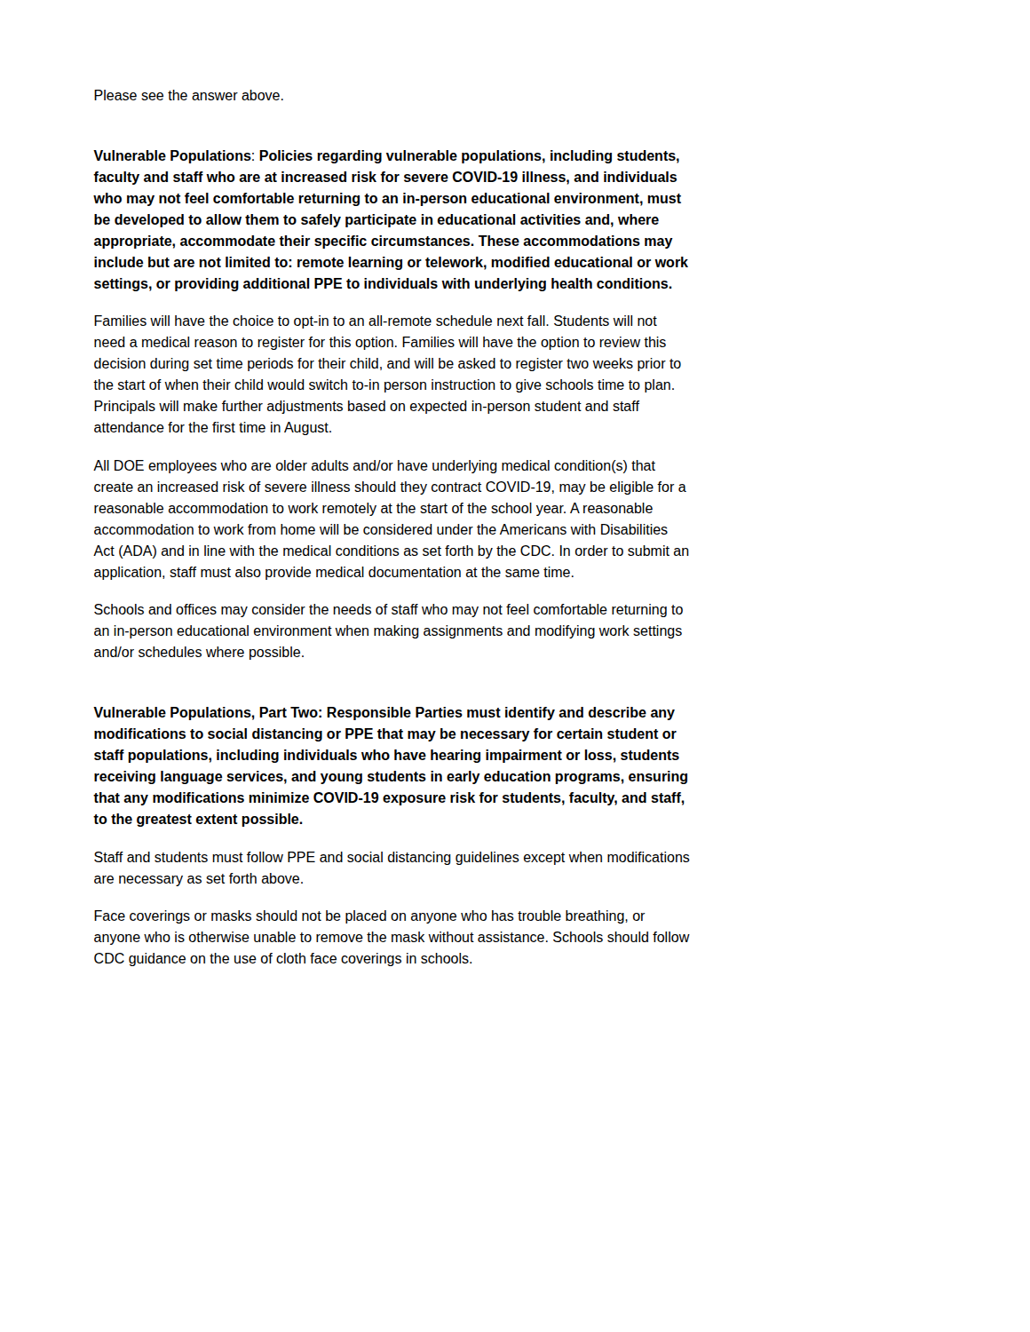Please see the answer above.
Vulnerable Populations: Policies regarding vulnerable populations, including students, faculty and staff who are at increased risk for severe COVID-19 illness, and individuals who may not feel comfortable returning to an in-person educational environment, must be developed to allow them to safely participate in educational activities and, where appropriate, accommodate their specific circumstances. These accommodations may include but are not limited to: remote learning or telework, modified educational or work settings, or providing additional PPE to individuals with underlying health conditions.
Families will have the choice to opt-in to an all-remote schedule next fall. Students will not need a medical reason to register for this option. Families will have the option to review this decision during set time periods for their child, and will be asked to register two weeks prior to the start of when their child would switch to-in person instruction to give schools time to plan. Principals will make further adjustments based on expected in-person student and staff attendance for the first time in August.
All DOE employees who are older adults and/or have underlying medical condition(s) that create an increased risk of severe illness should they contract COVID-19, may be eligible for a reasonable accommodation to work remotely at the start of the school year. A reasonable accommodation to work from home will be considered under the Americans with Disabilities Act (ADA) and in line with the medical conditions as set forth by the CDC. In order to submit an application, staff must also provide medical documentation at the same time.
Schools and offices may consider the needs of staff who may not feel comfortable returning to an in-person educational environment when making assignments and modifying work settings and/or schedules where possible.
Vulnerable Populations, Part Two: Responsible Parties must identify and describe any modifications to social distancing or PPE that may be necessary for certain student or staff populations, including individuals who have hearing impairment or loss, students receiving language services, and young students in early education programs, ensuring that any modifications minimize COVID-19 exposure risk for students, faculty, and staff, to the greatest extent possible.
Staff and students must follow PPE and social distancing guidelines except when modifications are necessary as set forth above.
Face coverings or masks should not be placed on anyone who has trouble breathing, or anyone who is otherwise unable to remove the mask without assistance. Schools should follow CDC guidance on the use of cloth face coverings in schools.